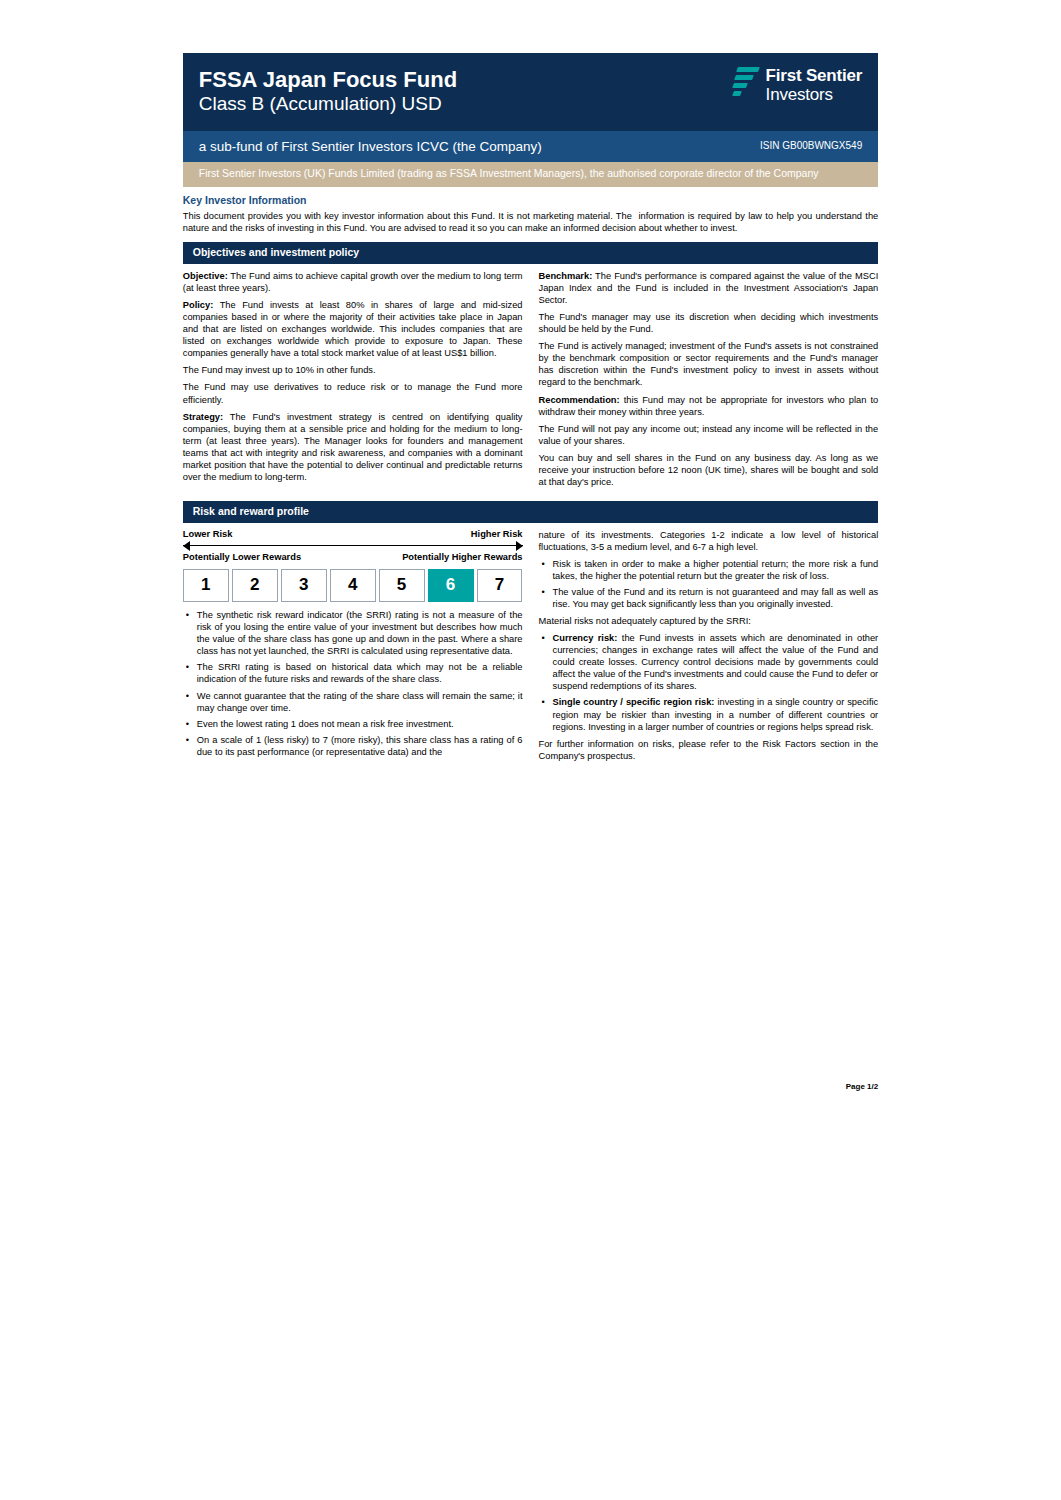FSSA Japan Focus Fund
Class B (Accumulation) USD
First Sentier
Investors
a sub-fund of First Sentier Investors ICVC (the Company) ISIN GB00BWNGX549
First Sentier Investors (UK) Funds Limited (trading as FSSA Investment Managers), the authorised corporate director of the Company
Key Investor Information
This document provides you with key investor information about this Fund. It is not marketing material. The information is required by law to help you understand the nature and the risks of investing in this Fund. You are advised to read it so you can make an informed decision about whether to invest.
Objectives and investment policy
Objective: The Fund aims to achieve capital growth over the medium to long term (at least three years).
Policy: The Fund invests at least 80% in shares of large and mid-sized companies based in or where the majority of their activities take place in Japan and that are listed on exchanges worldwide. This includes companies that are listed on exchanges worldwide which provide to exposure to Japan. These companies generally have a total stock market value of at least US$1 billion.
The Fund may invest up to 10% in other funds.
The Fund may use derivatives to reduce risk or to manage the Fund more efficiently.
Strategy: The Fund's investment strategy is centred on identifying quality companies, buying them at a sensible price and holding for the medium to long-term (at least three years). The Manager looks for founders and management teams that act with integrity and risk awareness, and companies with a dominant market position that have the potential to deliver continual and predictable returns over the medium to long-term.
Benchmark: The Fund's performance is compared against the value of the MSCI Japan Index and the Fund is included in the Investment Association's Japan Sector.
The Fund's manager may use its discretion when deciding which investments should be held by the Fund.
The Fund is actively managed; investment of the Fund's assets is not constrained by the benchmark composition or sector requirements and the Fund's manager has discretion within the Fund's investment policy to invest in assets without regard to the benchmark.
Recommendation: this Fund may not be appropriate for investors who plan to withdraw their money within three years.
The Fund will not pay any income out; instead any income will be reflected in the value of your shares.
You can buy and sell shares in the Fund on any business day. As long as we receive your instruction before 12 noon (UK time), shares will be bought and sold at that day's price.
Risk and reward profile
Lower Risk Higher Risk
Potentially Lower Rewards Potentially Higher Rewards
1
2
3
4
5
6
7
The synthetic risk reward indicator (the SRRI) rating is not a measure of the risk of you losing the entire value of your investment but describes how much the value of the share class has gone up and down in the past. Where a share class has not yet launched, the SRRI is calculated using representative data.
The SRRI rating is based on historical data which may not be a reliable indication of the future risks and rewards of the share class.
We cannot guarantee that the rating of the share class will remain the same; it may change over time.
Even the lowest rating 1 does not mean a risk free investment.
On a scale of 1 (less risky) to 7 (more risky), this share class has a rating of 6 due to its past performance (or representative data) and the
nature of its investments. Categories 1-2 indicate a low level of historical fluctuations, 3-5 a medium level, and 6-7 a high level.
Risk is taken in order to make a higher potential return; the more risk a fund takes, the higher the potential return but the greater the risk of loss.
The value of the Fund and its return is not guaranteed and may fall as well as rise. You may get back significantly less than you originally invested.
Material risks not adequately captured by the SRRI:
Currency risk: the Fund invests in assets which are denominated in other currencies; changes in exchange rates will affect the value of the Fund and could create losses. Currency control decisions made by governments could affect the value of the Fund's investments and could cause the Fund to defer or suspend redemptions of its shares.
Single country / specific region risk: investing in a single country or specific region may be riskier than investing in a number of different countries or regions. Investing in a larger number of countries or regions helps spread risk.
For further information on risks, please refer to the Risk Factors section in the Company's prospectus.
Page 1/2